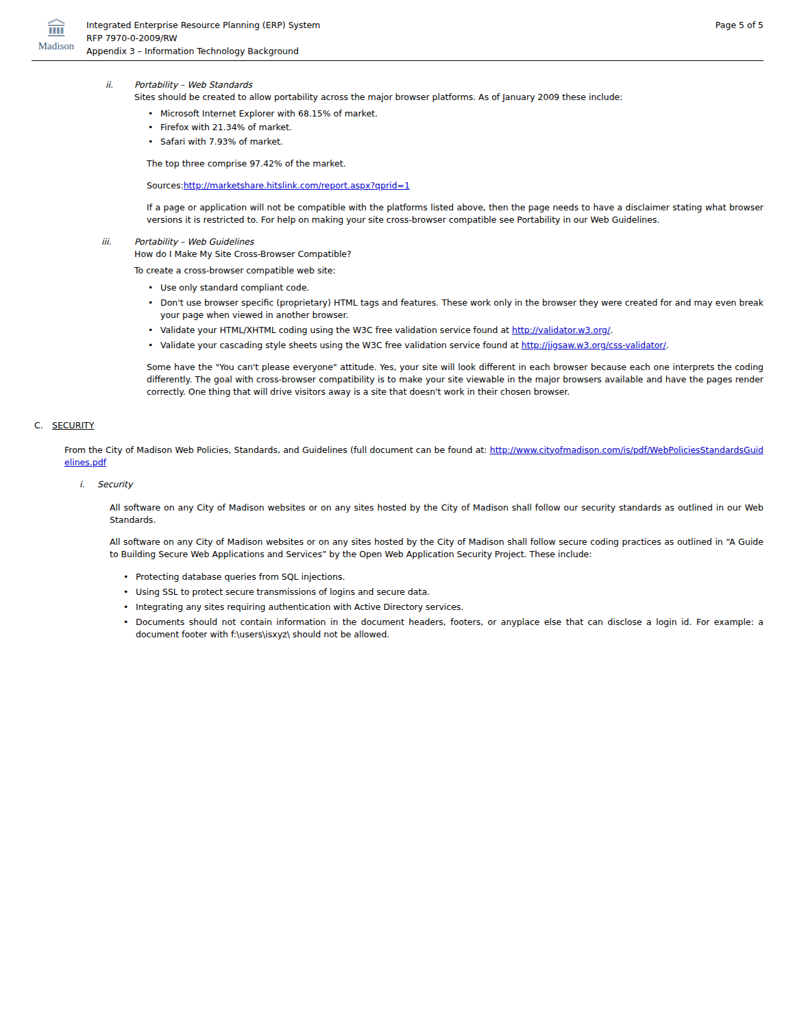🏛
Madison
Integrated Enterprise Resource Planning (ERP) System Page 5 of 5
RFP 7970-0-2009/RW
Appendix 3 – Information Technology Background
ii. Portability – Web Standards
Sites should be created to allow portability across the major browser platforms. As of January 2009 these include:
Microsoft Internet Explorer with 68.15% of market.
Firefox with 21.34% of market.
Safari with 7.93% of market.
The top three comprise 97.42% of the market.
Sources:http://marketshare.hitslink.com/report.aspx?qprid=1
If a page or application will not be compatible with the platforms listed above, then the page needs to have a disclaimer stating what browser versions it is restricted to. For help on making your site cross-browser compatible see Portability in our Web Guidelines.
iii. Portability – Web Guidelines
How do I Make My Site Cross-Browser Compatible?
To create a cross-browser compatible web site:
Use only standard compliant code.
Don't use browser specific (proprietary) HTML tags and features. These work only in the browser they were created for and may even break your page when viewed in another browser.
Validate your HTML/XHTML coding using the W3C free validation service found at http://validator.w3.org/.
Validate your cascading style sheets using the W3C free validation service found at http://jigsaw.w3.org/css-validator/.
Some have the "You can't please everyone" attitude. Yes, your site will look different in each browser because each one interprets the coding differently. The goal with cross-browser compatibility is to make your site viewable in the major browsers available and have the pages render correctly. One thing that will drive visitors away is a site that doesn't work in their chosen browser.
C.
SECURITY
From the City of Madison Web Policies, Standards, and Guidelines (full document can be found at: http://www.cityofmadison.com/is/pdf/WebPoliciesStandardsGuidelines.pdf
i. Security
All software on any City of Madison websites or on any sites hosted by the City of Madison shall follow our security standards as outlined in our Web Standards.
All software on any City of Madison websites or on any sites hosted by the City of Madison shall follow secure coding practices as outlined in “A Guide to Building Secure Web Applications and Services” by the Open Web Application Security Project. These include:
Protecting database queries from SQL injections.
Using SSL to protect secure transmissions of logins and secure data.
Integrating any sites requiring authentication with Active Directory services.
Documents should not contain information in the document headers, footers, or anyplace else that can disclose a login id. For example: a document footer with f:\users\isxyz\ should not be allowed.